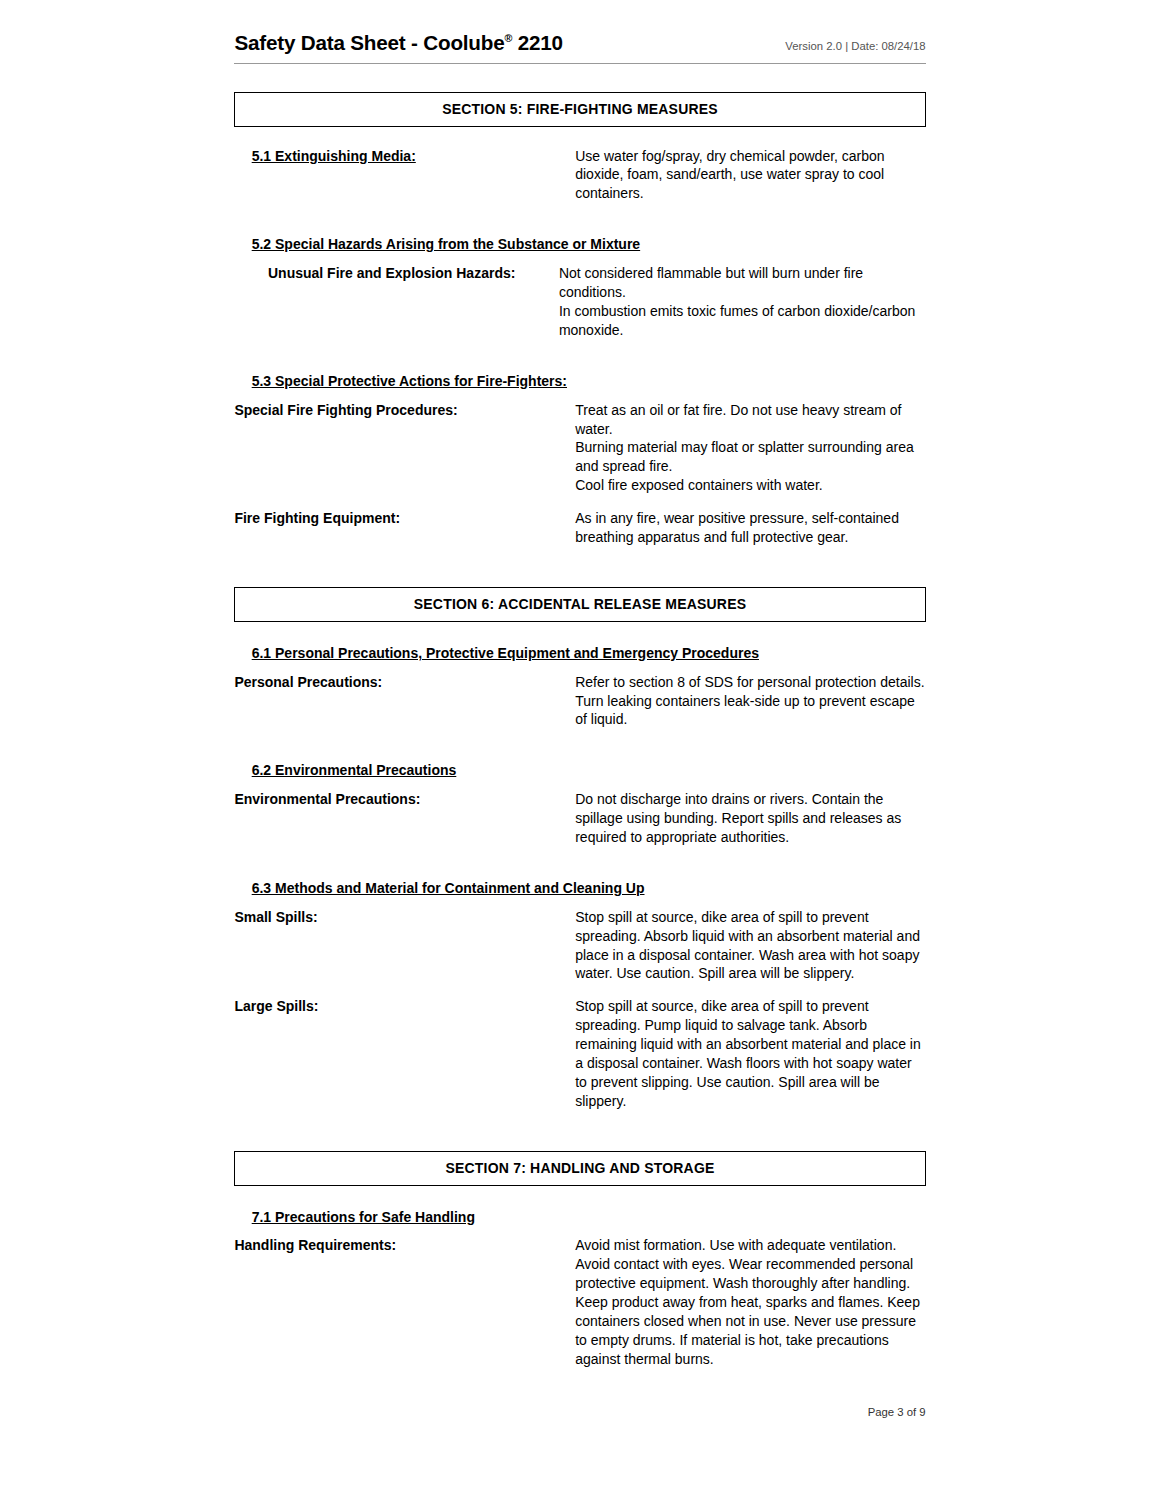Safety Data Sheet - Coolube® 2210
Version 2.0 | Date: 08/24/18
SECTION 5: FIRE-FIGHTING MEASURES
| 5.1 Extinguishing Media: | Use water fog/spray, dry chemical powder, carbon dioxide, foam, sand/earth, use water spray to cool containers. |
5.2 Special Hazards Arising from the Substance or Mixture
| Unusual Fire and Explosion Hazards: | Not considered flammable but will burn under fire conditions. In combustion emits toxic fumes of carbon dioxide/carbon monoxide. |
5.3 Special Protective Actions for Fire-Fighters:
| Special Fire Fighting Procedures: | Treat as an oil or fat fire. Do not use heavy stream of water. Burning material may float or splatter surrounding area and spread fire. Cool fire exposed containers with water. |
| Fire Fighting Equipment: | As in any fire, wear positive pressure, self-contained breathing apparatus and full protective gear. |
SECTION 6: ACCIDENTAL RELEASE MEASURES
6.1 Personal Precautions, Protective Equipment and Emergency Procedures
| Personal Precautions: | Refer to section 8 of SDS for personal protection details. Turn leaking containers leak-side up to prevent escape of liquid. |
6.2 Environmental Precautions
| Environmental Precautions: | Do not discharge into drains or rivers. Contain the spillage using bunding. Report spills and releases as required to appropriate authorities. |
6.3 Methods and Material for Containment and Cleaning Up
| Small Spills: | Stop spill at source, dike area of spill to prevent spreading. Absorb liquid with an absorbent material and place in a disposal container. Wash area with hot soapy water. Use caution. Spill area will be slippery. |
| Large Spills: | Stop spill at source, dike area of spill to prevent spreading. Pump liquid to salvage tank. Absorb remaining liquid with an absorbent material and place in a disposal container. Wash floors with hot soapy water to prevent slipping. Use caution. Spill area will be slippery. |
SECTION 7: HANDLING AND STORAGE
7.1 Precautions for Safe Handling
| Handling Requirements: | Avoid mist formation. Use with adequate ventilation. Avoid contact with eyes. Wear recommended personal protective equipment. Wash thoroughly after handling. Keep product away from heat, sparks and flames. Keep containers closed when not in use. Never use pressure to empty drums. If material is hot, take precautions against thermal burns. |
Page 3 of 9